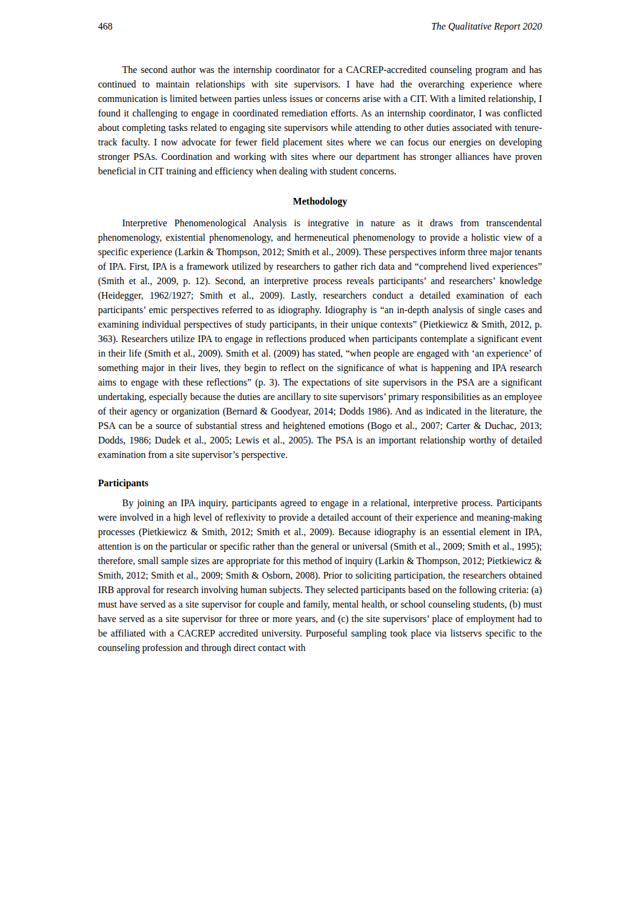468 The Qualitative Report 2020
The second author was the internship coordinator for a CACREP-accredited counseling program and has continued to maintain relationships with site supervisors. I have had the overarching experience where communication is limited between parties unless issues or concerns arise with a CIT. With a limited relationship, I found it challenging to engage in coordinated remediation efforts. As an internship coordinator, I was conflicted about completing tasks related to engaging site supervisors while attending to other duties associated with tenure-track faculty. I now advocate for fewer field placement sites where we can focus our energies on developing stronger PSAs. Coordination and working with sites where our department has stronger alliances have proven beneficial in CIT training and efficiency when dealing with student concerns.
Methodology
Interpretive Phenomenological Analysis is integrative in nature as it draws from transcendental phenomenology, existential phenomenology, and hermeneutical phenomenology to provide a holistic view of a specific experience (Larkin & Thompson, 2012; Smith et al., 2009). These perspectives inform three major tenants of IPA. First, IPA is a framework utilized by researchers to gather rich data and “comprehend lived experiences” (Smith et al., 2009, p. 12). Second, an interpretive process reveals participants’ and researchers’ knowledge (Heidegger, 1962/1927; Smith et al., 2009). Lastly, researchers conduct a detailed examination of each participants’ emic perspectives referred to as idiography. Idiography is “an in-depth analysis of single cases and examining individual perspectives of study participants, in their unique contexts” (Pietkiewicz & Smith, 2012, p. 363). Researchers utilize IPA to engage in reflections produced when participants contemplate a significant event in their life (Smith et al., 2009). Smith et al. (2009) has stated, “when people are engaged with ‘an experience’ of something major in their lives, they begin to reflect on the significance of what is happening and IPA research aims to engage with these reflections” (p. 3). The expectations of site supervisors in the PSA are a significant undertaking, especially because the duties are ancillary to site supervisors’ primary responsibilities as an employee of their agency or organization (Bernard & Goodyear, 2014; Dodds 1986). And as indicated in the literature, the PSA can be a source of substantial stress and heightened emotions (Bogo et al., 2007; Carter & Duchac, 2013; Dodds, 1986; Dudek et al., 2005; Lewis et al., 2005). The PSA is an important relationship worthy of detailed examination from a site supervisor’s perspective.
Participants
By joining an IPA inquiry, participants agreed to engage in a relational, interpretive process. Participants were involved in a high level of reflexivity to provide a detailed account of their experience and meaning-making processes (Pietkiewicz & Smith, 2012; Smith et al., 2009). Because idiography is an essential element in IPA, attention is on the particular or specific rather than the general or universal (Smith et al., 2009; Smith et al., 1995); therefore, small sample sizes are appropriate for this method of inquiry (Larkin & Thompson, 2012; Pietkiewicz & Smith, 2012; Smith et al., 2009; Smith & Osborn, 2008). Prior to soliciting participation, the researchers obtained IRB approval for research involving human subjects. They selected participants based on the following criteria: (a) must have served as a site supervisor for couple and family, mental health, or school counseling students, (b) must have served as a site supervisor for three or more years, and (c) the site supervisors’ place of employment had to be affiliated with a CACREP accredited university. Purposeful sampling took place via listservs specific to the counseling profession and through direct contact with